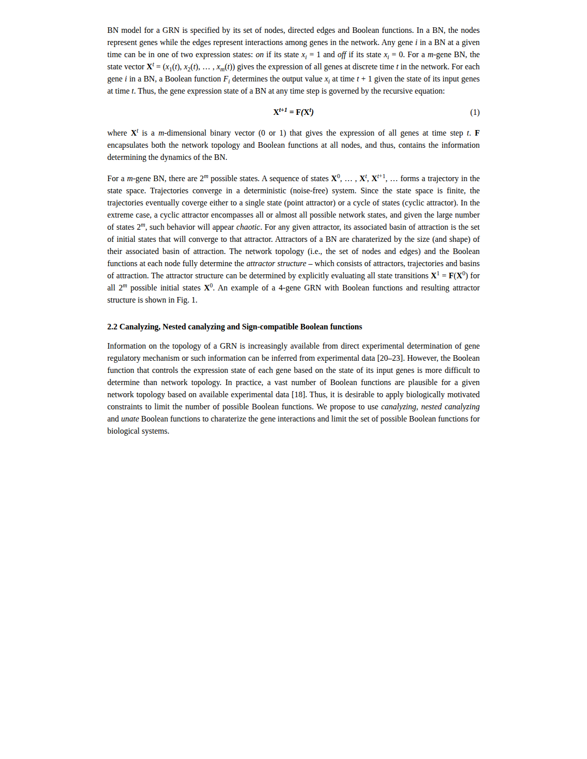BN model for a GRN is specified by its set of nodes, directed edges and Boolean functions. In a BN, the nodes represent genes while the edges represent interactions among genes in the network. Any gene i in a BN at a given time can be in one of two expression states: on if its state xi = 1 and off if its state xi = 0. For a m-gene BN, the state vector Xt = (x1(t), x2(t), … , xm(t)) gives the expression of all genes at discrete time t in the network. For each gene i in a BN, a Boolean function Fi determines the output value xi at time t + 1 given the state of its input genes at time t. Thus, the gene expression state of a BN at any time step is governed by the recursive equation:
Xt+1 = F(Xt) (1)
where Xt is a m-dimensional binary vector (0 or 1) that gives the expression of all genes at time step t. F encapsulates both the network topology and Boolean functions at all nodes, and thus, contains the information determining the dynamics of the BN.
For a m-gene BN, there are 2m possible states. A sequence of states X0, … , Xt, Xt+1, … forms a trajectory in the state space. Trajectories converge in a deterministic (noise-free) system. Since the state space is finite, the trajectories eventually coverge either to a single state (point attractor) or a cycle of states (cyclic attractor). In the extreme case, a cyclic attractor encompasses all or almost all possible network states, and given the large number of states 2m, such behavior will appear chaotic. For any given attractor, its associated basin of attraction is the set of initial states that will converge to that attractor. Attractors of a BN are charaterized by the size (and shape) of their associated basin of attraction. The network topology (i.e., the set of nodes and edges) and the Boolean functions at each node fully determine the attractor structure – which consists of attractors, trajectories and basins of attraction. The attractor structure can be determined by explicitly evaluating all state transitions X1 = F(X0) for all 2m possible initial states X0. An example of a 4-gene GRN with Boolean functions and resulting attractor structure is shown in Fig. 1.
2.2 Canalyzing, Nested canalyzing and Sign-compatible Boolean functions
Information on the topology of a GRN is increasingly available from direct experimental determination of gene regulatory mechanism or such information can be inferred from experimental data [20–23]. However, the Boolean function that controls the expression state of each gene based on the state of its input genes is more difficult to determine than network topology. In practice, a vast number of Boolean functions are plausible for a given network topology based on available experimental data [18]. Thus, it is desirable to apply biologically motivated constraints to limit the number of possible Boolean functions. We propose to use canalyzing, nested canalyzing and unate Boolean functions to charaterize the gene interactions and limit the set of possible Boolean functions for biological systems.